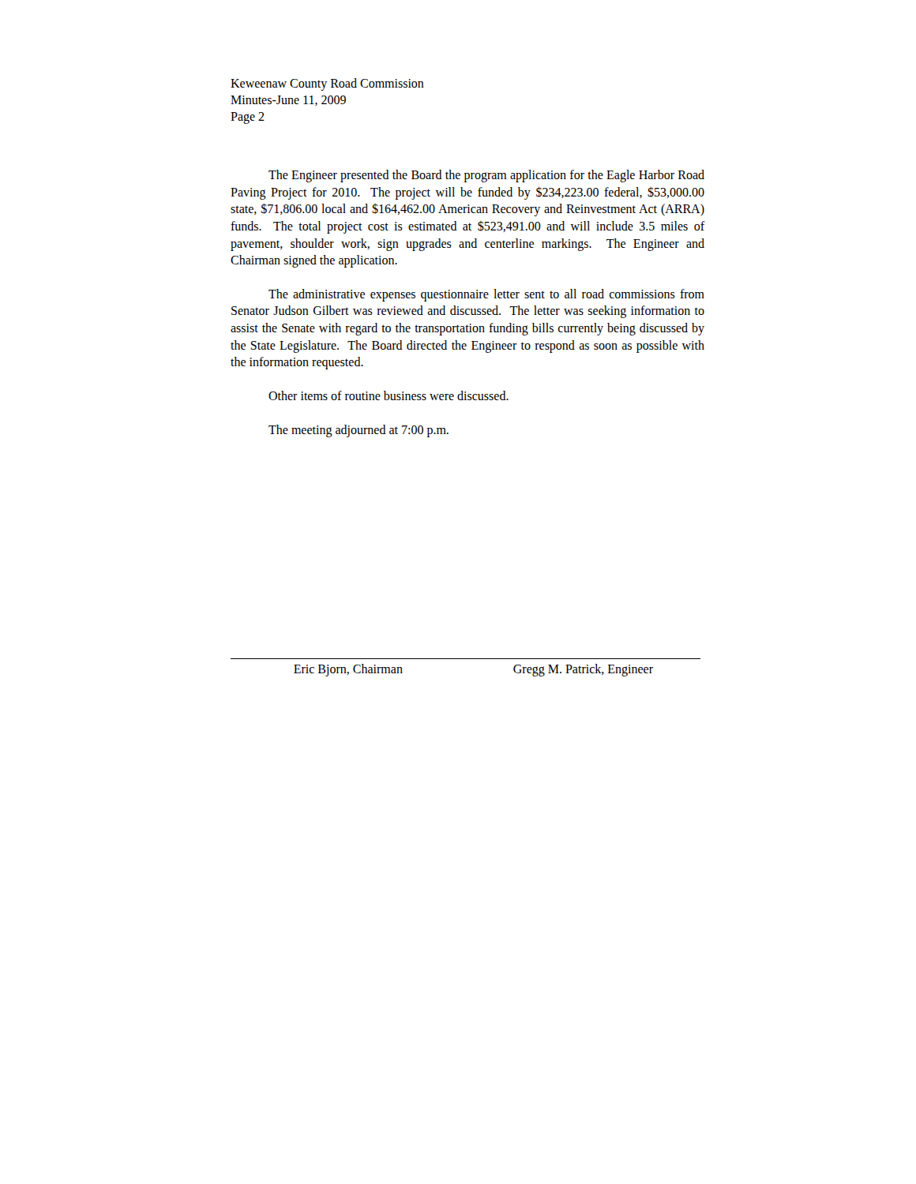Keweenaw County Road Commission
Minutes-June 11, 2009
Page 2
The Engineer presented the Board the program application for the Eagle Harbor Road Paving Project for 2010. The project will be funded by $234,223.00 federal, $53,000.00 state, $71,806.00 local and $164,462.00 American Recovery and Reinvestment Act (ARRA) funds. The total project cost is estimated at $523,491.00 and will include 3.5 miles of pavement, shoulder work, sign upgrades and centerline markings. The Engineer and Chairman signed the application.
The administrative expenses questionnaire letter sent to all road commissions from Senator Judson Gilbert was reviewed and discussed. The letter was seeking information to assist the Senate with regard to the transportation funding bills currently being discussed by the State Legislature. The Board directed the Engineer to respond as soon as possible with the information requested.
Other items of routine business were discussed.
The meeting adjourned at 7:00 p.m.
| Eric Bjorn, Chairman | Gregg M. Patrick, Engineer |